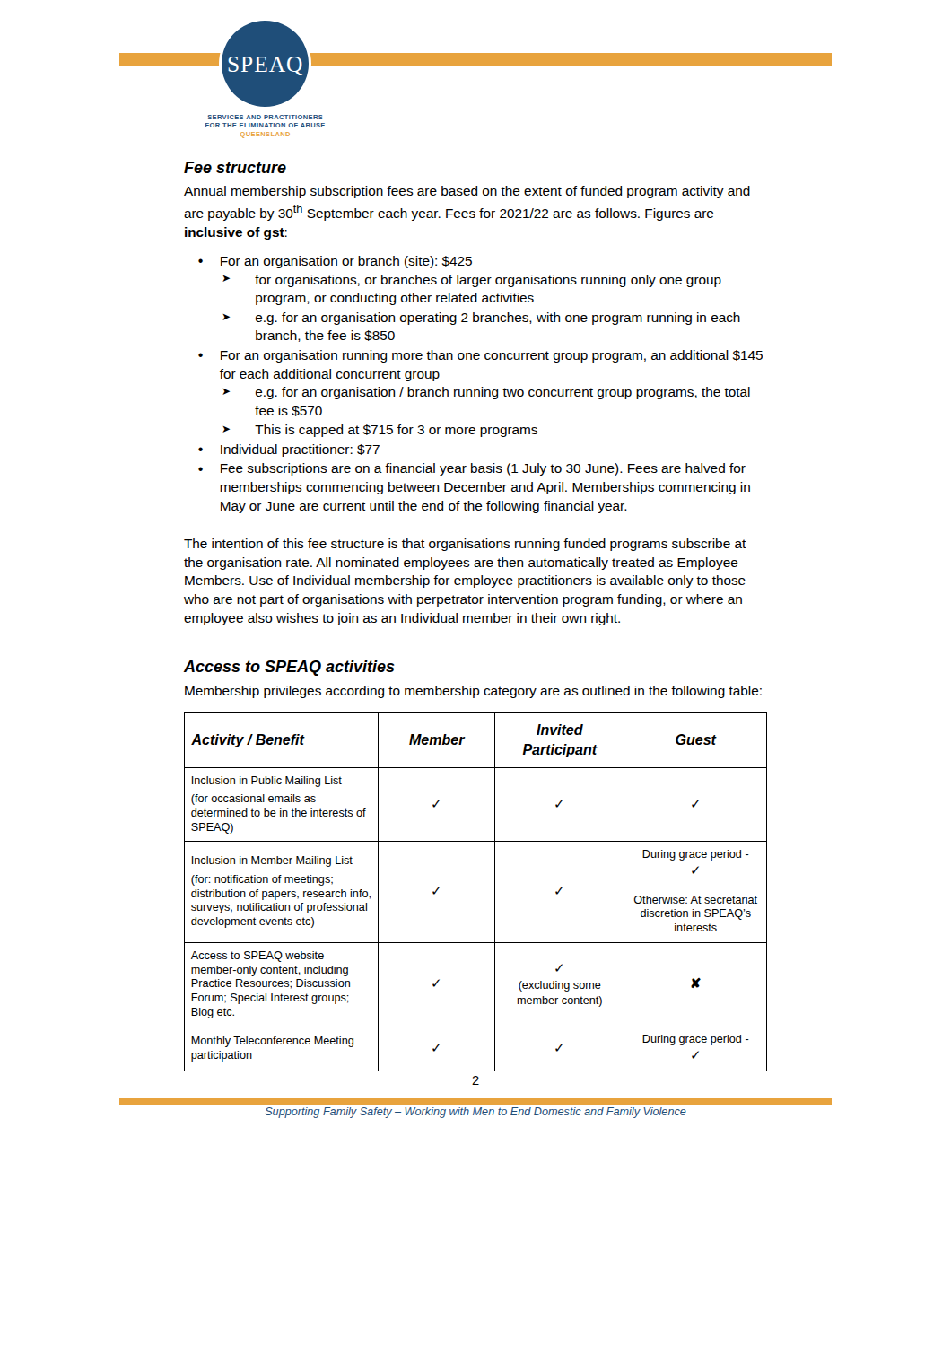SPEAQ
Services and Practitioners
for the Elimination of Abuse
Queensland
Fee structure
Annual membership subscription fees are based on the extent of funded program activity and are payable by 30th September each year. Fees for 2021/22 are as follows. Figures are inclusive of gst:
For an organisation or branch (site): $425
for organisations, or branches of larger organisations running only one group program, or conducting other related activities
e.g. for an organisation operating 2 branches, with one program running in each branch, the fee is $850
For an organisation running more than one concurrent group program, an additional $145 for each additional concurrent group
e.g. for an organisation / branch running two concurrent group programs, the total fee is $570
This is capped at $715 for 3 or more programs
Individual practitioner: $77
Fee subscriptions are on a financial year basis (1 July to 30 June). Fees are halved for memberships commencing between December and April. Memberships commencing in May or June are current until the end of the following financial year.
The intention of this fee structure is that organisations running funded programs subscribe at the organisation rate. All nominated employees are then automatically treated as Employee Members. Use of Individual membership for employee practitioners is available only to those who are not part of organisations with perpetrator intervention program funding, or where an employee also wishes to join as an Individual member in their own right.
Access to SPEAQ activities
Membership privileges according to membership category are as outlined in the following table:
| Activity / Benefit | Member | Invited Participant | Guest |
| --- | --- | --- | --- |
| Inclusion in Public Mailing List (for occasional emails as determined to be in the interests of SPEAQ) | ✓ | ✓ | ✓ |
| Inclusion in Member Mailing List (for: notification of meetings; distribution of papers, research info, surveys, notification of professional development events etc) | ✓ | ✓ | During grace period - ✓ Otherwise: At secretariat discretion in SPEAQ’s interests |
| Access to SPEAQ website member-only content, including Practice Resources; Discussion Forum; Special Interest groups; Blog etc. | ✓ | ✓ (excluding some member content) | ✘ |
| Monthly Teleconference Meeting participation | ✓ | ✓ | During grace period - ✓ |
2
Supporting Family Safety – Working with Men to End Domestic and Family Violence